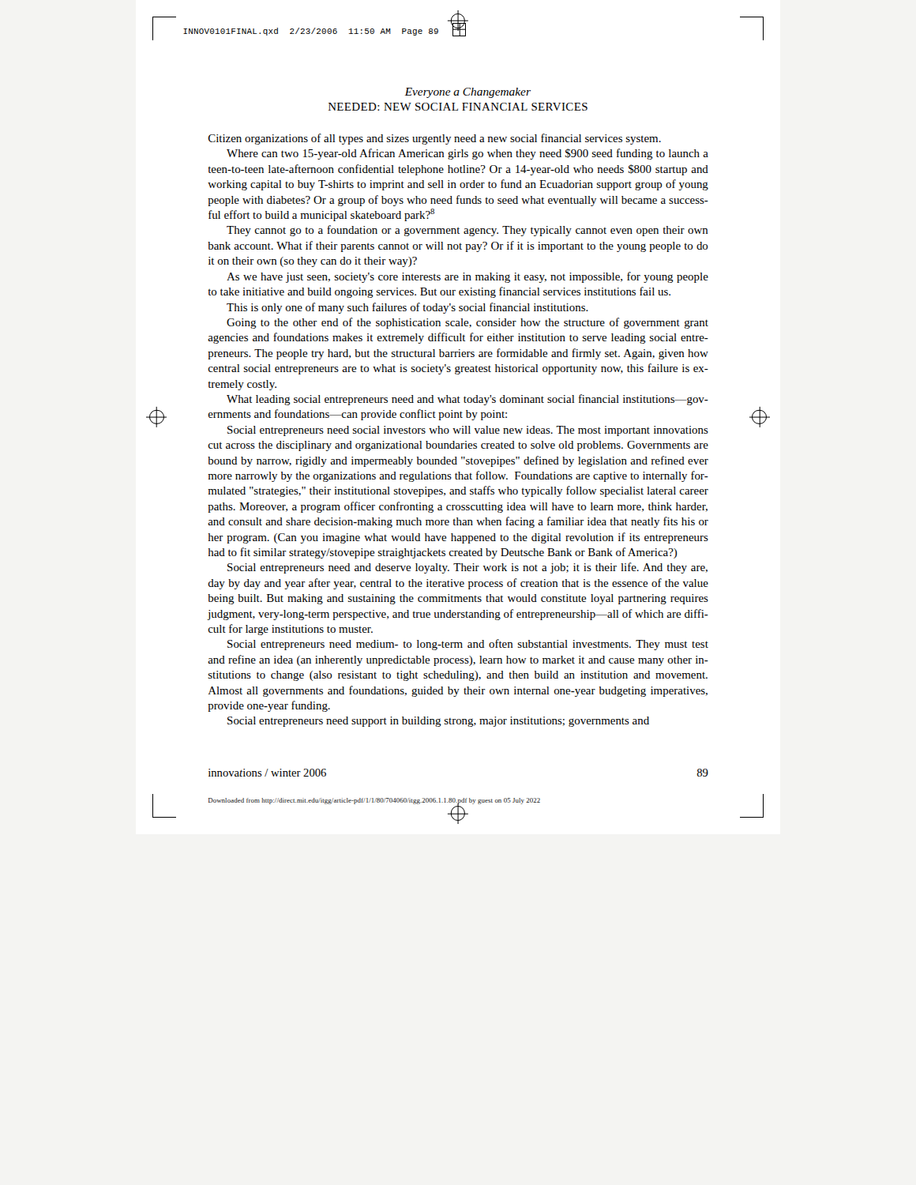INNOV0101FINAL.qxd 2/23/2006 11:50 AM Page 89
Everyone a Changemaker
NEEDED: NEW SOCIAL FINANCIAL SERVICES
Citizen organizations of all types and sizes urgently need a new social financial services system.
Where can two 15-year-old African American girls go when they need $900 seed funding to launch a teen-to-teen late-afternoon confidential telephone hotline? Or a 14-year-old who needs $800 startup and working capital to buy T-shirts to imprint and sell in order to fund an Ecuadorian support group of young people with diabetes? Or a group of boys who need funds to seed what eventually will became a successful effort to build a municipal skateboard park?8
They cannot go to a foundation or a government agency. They typically cannot even open their own bank account. What if their parents cannot or will not pay? Or if it is important to the young people to do it on their own (so they can do it their way)?
As we have just seen, society's core interests are in making it easy, not impossible, for young people to take initiative and build ongoing services. But our existing financial services institutions fail us.
This is only one of many such failures of today's social financial institutions.
Going to the other end of the sophistication scale, consider how the structure of government grant agencies and foundations makes it extremely difficult for either institution to serve leading social entrepreneurs. The people try hard, but the structural barriers are formidable and firmly set. Again, given how central social entrepreneurs are to what is society's greatest historical opportunity now, this failure is extremely costly.
What leading social entrepreneurs need and what today's dominant social financial institutions—governments and foundations—can provide conflict point by point:
Social entrepreneurs need social investors who will value new ideas. The most important innovations cut across the disciplinary and organizational boundaries created to solve old problems. Governments are bound by narrow, rigidly and impermeably bounded "stovepipes" defined by legislation and refined ever more narrowly by the organizations and regulations that follow. Foundations are captive to internally formulated "strategies," their institutional stovepipes, and staffs who typically follow specialist lateral career paths. Moreover, a program officer confronting a crosscutting idea will have to learn more, think harder, and consult and share decision-making much more than when facing a familiar idea that neatly fits his or her program. (Can you imagine what would have happened to the digital revolution if its entrepreneurs had to fit similar strategy/stovepipe straightjackets created by Deutsche Bank or Bank of America?)
Social entrepreneurs need and deserve loyalty. Their work is not a job; it is their life. And they are, day by day and year after year, central to the iterative process of creation that is the essence of the value being built. But making and sustaining the commitments that would constitute loyal partnering requires judgment, very-long-term perspective, and true understanding of entrepreneurship—all of which are difficult for large institutions to muster.
Social entrepreneurs need medium- to long-term and often substantial investments. They must test and refine an idea (an inherently unpredictable process), learn how to market it and cause many other institutions to change (also resistant to tight scheduling), and then build an institution and movement. Almost all governments and foundations, guided by their own internal one-year budgeting imperatives, provide one-year funding.
Social entrepreneurs need support in building strong, major institutions; governments and
innovations / winter 2006
89
Downloaded from http://direct.mit.edu/itgg/article-pdf/1/1/80/704060/itgg.2006.1.1.80.pdf by guest on 05 July 2022